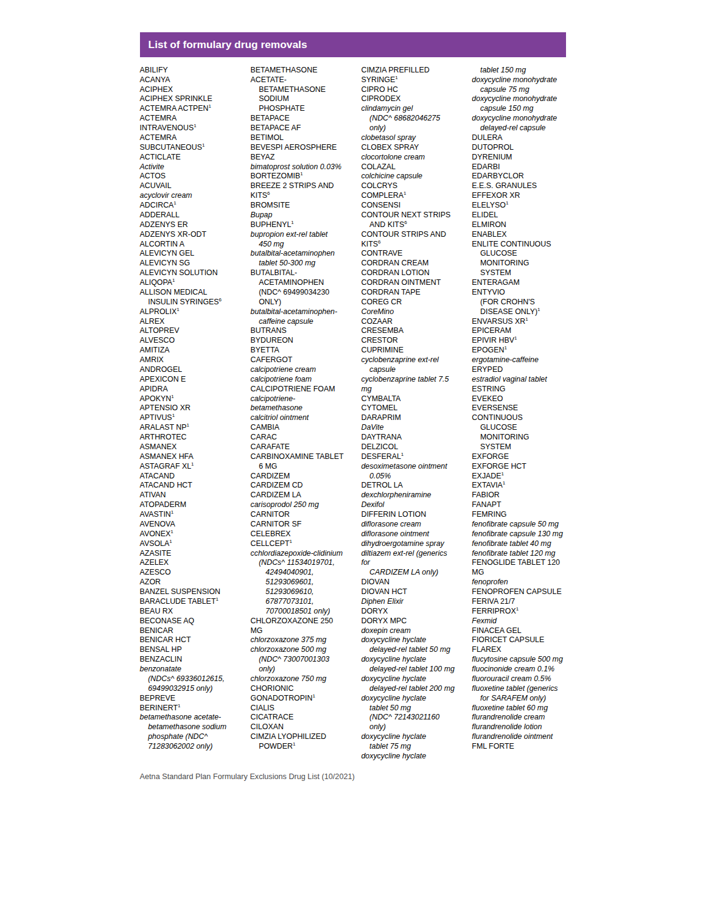List of formulary drug removals
ABILIFY
ACANYA
ACIPHEX
ACIPHEX SPRINKLE
ACTEMRA ACTPEN1
ACTEMRA INTRAVENOUS1
ACTEMRA SUBCUTANEOUS1
ACTICLATE
Activite
ACTOS
ACUVAIL
acyclovir cream
ADCIRCA1
ADDERALL
ADZENYS ER
ADZENYS XR-ODT
ALCORTIN A
ALEVICYN GEL
ALEVICYN SG
ALEVICYN SOLUTION
ALIQOPA1
ALLISON MEDICAL
INSULIN SYRINGES6
ALPROLIX1
ALREX
ALTOPREV
ALVESCO
AMITIZA
AMRIX
ANDROGEL
APEXICON E
APIDRA
APOKYN1
APTENSIO XR
APTIVUS1
ARALAST NP1
ARTHROTEC
ASMANEX
ASMANEX HFA
ASTAGRAF XL1
ATACAND
ATACAND HCT
ATIVAN
ATOPADERM
AVASTIN1
AVENOVA
AVONEX1
AVSOLA1
AZASITE
AZELEX
AZESCO
AZOR
BANZEL SUSPENSION
BARACLUDE TABLET1
BEAU RX
BECONASE AQ
BENICAR
BENICAR HCT
BENSAL HP
BENZACLIN
benzonatate
(NDCs^ 69336012615,
69499032915 only)
BEPREVE
BERINERT1
betamethasone acetate-
betamethasone sodium
phosphate (NDC^
71283062002 only)
BETAMETHASONE ACETATE-
BETAMETHASONE SODIUM
PHOSPHATE
BETAPACE
BETAPACE AF
BETIMOL
BEVESPI AEROSPHERE
BEYAZ
bimatoprost solution 0.03%
BORTEZOMIB1
BREEZE 2 STRIPS AND KITS6
BROMSITE
Bupap
BUPHENYL1
bupropion ext-rel tablet
450 mg
butalbital-acetaminophen
tablet 50-300 mg
BUTALBITAL-
ACETAMINOPHEN
(NDC^ 69499034230 only)
butalbital-acetaminophen-
caffeine capsule
BUTRANS
BYDUREON
BYETTA
CAFERGOT
calcipotriene cream
calcipotriene foam
CALCIPOTRIENE FOAM
calcipotriene-betamethasone
calcitriol ointment
CAMBIA
CARAC
CARAFATE
CARBINOXAMINE TABLET
6 mg
CARDIZEM
CARDIZEM CD
CARDIZEM LA
carisoprodol 250 mg
CARNITOR
CARNITOR SF
CELEBREX
CELLCEPT1
cchlordiazepoxide-clidinium
(NDCs^ 11534019701,
42494040901,
51293069601,
51293069610, 67877073101,
70700018501 only)
CHLORZOXAZONE 250 mg
chlorzoxazone 375 mg
chlorzoxazone 500 mg
(NDC^ 73007001303 only)
chlorzoxazone 750 mg
CHORIONIC GONADOTROPIN1
CIALIS
CICATRACE
CILOXAN
CIMZIA LYOPHILIZED
POWDER1
CIMZIA PREFILLED SYRINGE1
CIPRO HC
CIPRODEX
clindamycin gel
(NDC^ 68682046275 only)
clobetasol spray
CLOBEX SPRAY
clocortolone cream
COLAZAL
colchicine capsule
COLCRYS
COMPLERA1
CONSENSI
CONTOUR NEXT STRIPS
AND KITS6
CONTOUR STRIPS AND KITS6
CONTRAVE
CORDRAN CREAM
CORDRAN LOTION
CORDRAN OINTMENT
CORDRAN TAPE
COREG CR
CoreMino
COZAAR
CRESEMBA
CRESTOR
CUPRIMINE
cyclobenzaprine ext-rel
capsule
cyclobenzaprine tablet 7.5 mg
CYMBALTA
CYTOMEL
DARAPRIM
DaVite
DAYTRANA
DELZICOL
DESFERAL1
desoximetasone ointment
0.05%
DETROL LA
dexchlorpheniramine
Dexifol
DIFFERIN LOTION
diflorasone cream
diflorasone ointment
dihydroergotamine spray
diltiazem ext-rel (generics for
CARDIZEM LA only)
DIOVAN
DIOVAN HCT
Diphen Elixir
DORYX
DORYX MPC
doxepin cream
doxycycline hyclate
delayed-rel tablet 50 mg
doxycycline hyclate
delayed-rel tablet 100 mg
doxycycline hyclate
delayed-rel tablet 200 mg
doxycycline hyclate
tablet 50 mg
(NDC^ 72143021160 only)
doxycycline hyclate
tablet 75 mg
doxycycline hyclate
tablet 150 mg
doxycycline monohydrate
capsule 75 mg
doxycycline monohydrate
capsule 150 mg
doxycycline monohydrate
delayed-rel capsule
DULERA
DUTOPROL
DYRENIUM
EDARBI
EDARBYCLOR
E.E.S. GRANULES
EFFEXOR XR
ELELYSO1
ELIDEL
ELMIRON
ENABLEX
ENLITE CONTINUOUS
GLUCOSE MONITORING
SYSTEM
ENTERAGAM
ENTYVIO
(for Crohn's Disease only)1
ENVARSUS XR1
EPICERAM
EPIVIR HBV1
EPOGEN1
ergotamine-caffeine
ERYPED
estradiol vaginal tablet
ESTRING
EVEKEO
EVERSENSE CONTINUOUS
GLUCOSE MONITORING
SYSTEM
EXFORGE
EXFORGE HCT
EXJADE1
EXTAVIA1
FABIOR
FANAPT
FEMRING
fenofibrate capsule 50 mg
fenofibrate capsule 130 mg
fenofibrate tablet 40 mg
fenofibrate tablet 120 mg
FENOGLIDE TABLET 120 mg
fenoprofen
FENOPROFEN CAPSULE
FERIVA 21/7
FERRIPROX1
Fexmid
FINACEA GEL
FIORICET CAPSULE
FLAREX
flucytosine capsule 500 mg
fluocinonide cream 0.1%
fluorouracil cream 0.5%
fluoxetine tablet (generics
for SARAFEM only)
fluoxetine tablet 60 mg
flurandrenolide cream
flurandrenolide lotion
flurandrenolide ointment
FML FORTE
Aetna Standard Plan Formulary Exclusions Drug List (10/2021)